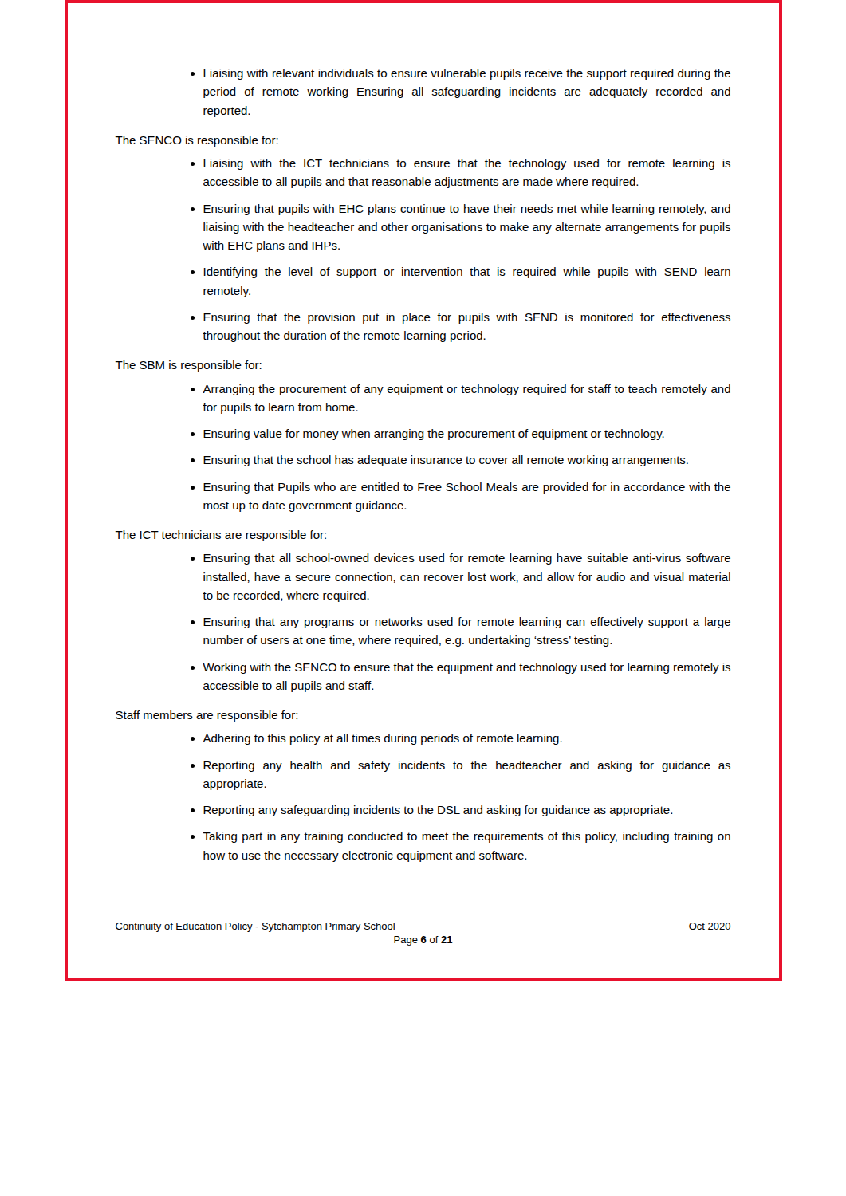Liaising with relevant individuals to ensure vulnerable pupils receive the support required during the period of remote working Ensuring all safeguarding incidents are adequately recorded and reported.
The SENCO is responsible for:
Liaising with the ICT technicians to ensure that the technology used for remote learning is accessible to all pupils and that reasonable adjustments are made where required.
Ensuring that pupils with EHC plans continue to have their needs met while learning remotely, and liaising with the headteacher and other organisations to make any alternate arrangements for pupils with EHC plans and IHPs.
Identifying the level of support or intervention that is required while pupils with SEND learn remotely.
Ensuring that the provision put in place for pupils with SEND is monitored for effectiveness throughout the duration of the remote learning period.
The SBM is responsible for:
Arranging the procurement of any equipment or technology required for staff to teach remotely and for pupils to learn from home.
Ensuring value for money when arranging the procurement of equipment or technology.
Ensuring that the school has adequate insurance to cover all remote working arrangements.
Ensuring that Pupils who are entitled to Free School Meals are provided for in accordance with the most up to date government guidance.
The ICT technicians are responsible for:
Ensuring that all school-owned devices used for remote learning have suitable anti-virus software installed, have a secure connection, can recover lost work, and allow for audio and visual material to be recorded, where required.
Ensuring that any programs or networks used for remote learning can effectively support a large number of users at one time, where required, e.g. undertaking ‘stress’ testing.
Working with the SENCO to ensure that the equipment and technology used for learning remotely is accessible to all pupils and staff.
Staff members are responsible for:
Adhering to this policy at all times during periods of remote learning.
Reporting any health and safety incidents to the headteacher and asking for guidance as appropriate.
Reporting any safeguarding incidents to the DSL and asking for guidance as appropriate.
Taking part in any training conducted to meet the requirements of this policy, including training on how to use the necessary electronic equipment and software.
Continuity of Education Policy - Sytchampton Primary School
Oct 2020
Page 6 of 21